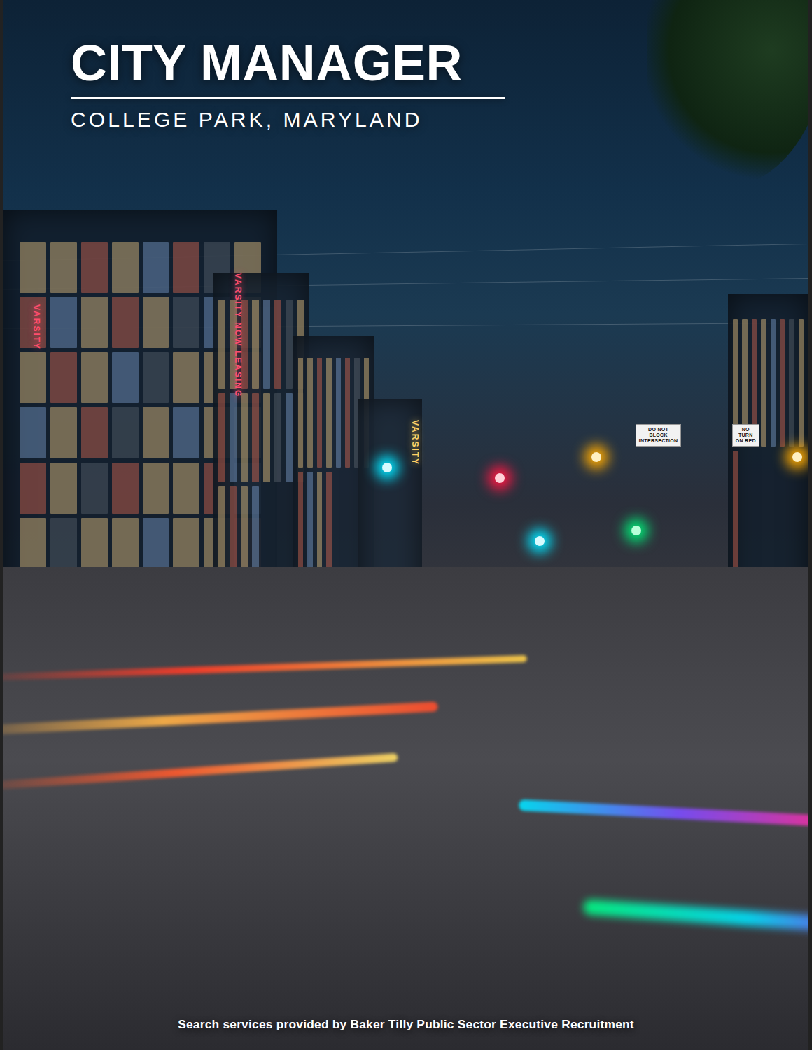VARSITY NOW LEASING
VARSITY
VARSITY
DO NOT
BLOCK
INTERSECTION
NO
TURN
ON RED
City Manager
College Park, Maryland
Search services provided by Baker Tilly Public Sector Executive Recruitment